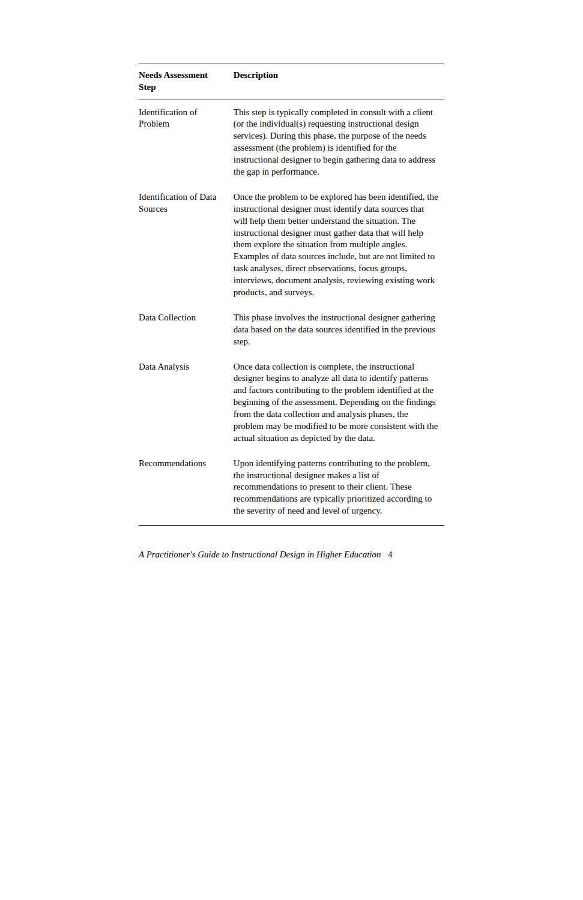| Needs Assessment Step | Description |
| --- | --- |
| Identification of Problem | This step is typically completed in consult with a client (or the individual(s) requesting instructional design services). During this phase, the purpose of the needs assessment (the problem) is identified for the instructional designer to begin gathering data to address the gap in performance. |
| Identification of Data Sources | Once the problem to be explored has been identified, the instructional designer must identify data sources that will help them better understand the situation. The instructional designer must gather data that will help them explore the situation from multiple angles. Examples of data sources include, but are not limited to task analyses, direct observations, focus groups, interviews, document analysis, reviewing existing work products, and surveys. |
| Data Collection | This phase involves the instructional designer gathering data based on the data sources identified in the previous step. |
| Data Analysis | Once data collection is complete, the instructional designer begins to analyze all data to identify patterns and factors contributing to the problem identified at the beginning of the assessment. Depending on the findings from the data collection and analysis phases, the problem may be modified to be more consistent with the actual situation as depicted by the data. |
| Recommendations | Upon identifying patterns contributing to the problem, the instructional designer makes a list of recommendations to present to their client. These recommendations are typically prioritized according to the severity of need and level of urgency. |
A Practitioner's Guide to Instructional Design in Higher Education4